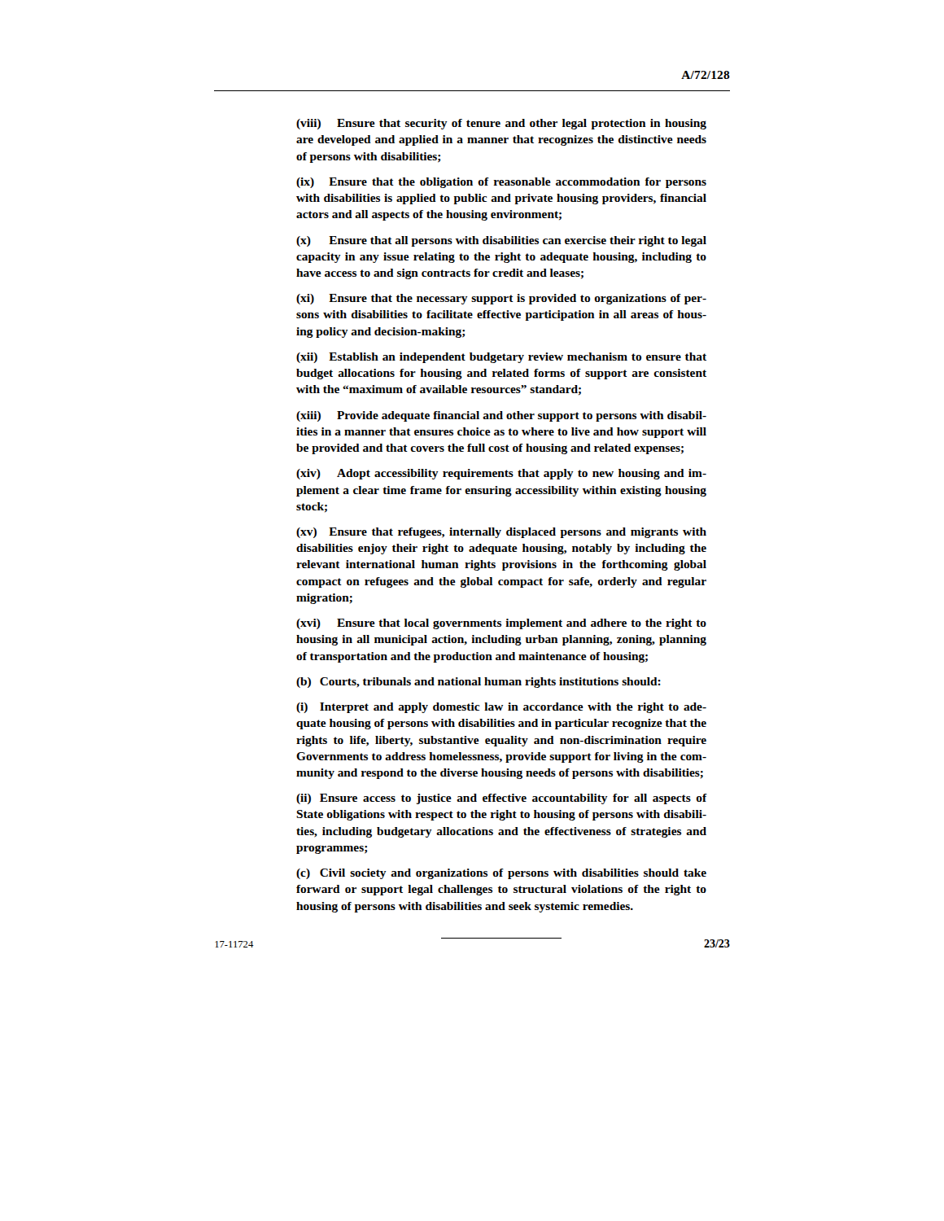A/72/128
(viii) Ensure that security of tenure and other legal protection in housing are developed and applied in a manner that recognizes the distinctive needs of persons with disabilities;
(ix) Ensure that the obligation of reasonable accommodation for persons with disabilities is applied to public and private housing providers, financial actors and all aspects of the housing environment;
(x) Ensure that all persons with disabilities can exercise their right to legal capacity in any issue relating to the right to adequate housing, including to have access to and sign contracts for credit and leases;
(xi) Ensure that the necessary support is provided to organizations of persons with disabilities to facilitate effective participation in all areas of housing policy and decision-making;
(xii) Establish an independent budgetary review mechanism to ensure that budget allocations for housing and related forms of support are consistent with the “maximum of available resources” standard;
(xiii) Provide adequate financial and other support to persons with disabilities in a manner that ensures choice as to where to live and how support will be provided and that covers the full cost of housing and related expenses;
(xiv) Adopt accessibility requirements that apply to new housing and implement a clear time frame for ensuring accessibility within existing housing stock;
(xv) Ensure that refugees, internally displaced persons and migrants with disabilities enjoy their right to adequate housing, notably by including the relevant international human rights provisions in the forthcoming global compact on refugees and the global compact for safe, orderly and regular migration;
(xvi) Ensure that local governments implement and adhere to the right to housing in all municipal action, including urban planning, zoning, planning of transportation and the production and maintenance of housing;
(b) Courts, tribunals and national human rights institutions should:
(i) Interpret and apply domestic law in accordance with the right to adequate housing of persons with disabilities and in particular recognize that the rights to life, liberty, substantive equality and non-discrimination require Governments to address homelessness, provide support for living in the community and respond to the diverse housing needs of persons with disabilities;
(ii) Ensure access to justice and effective accountability for all aspects of State obligations with respect to the right to housing of persons with disabilities, including budgetary allocations and the effectiveness of strategies and programmes;
(c) Civil society and organizations of persons with disabilities should take forward or support legal challenges to structural violations of the right to housing of persons with disabilities and seek systemic remedies.
17-11724
23/23